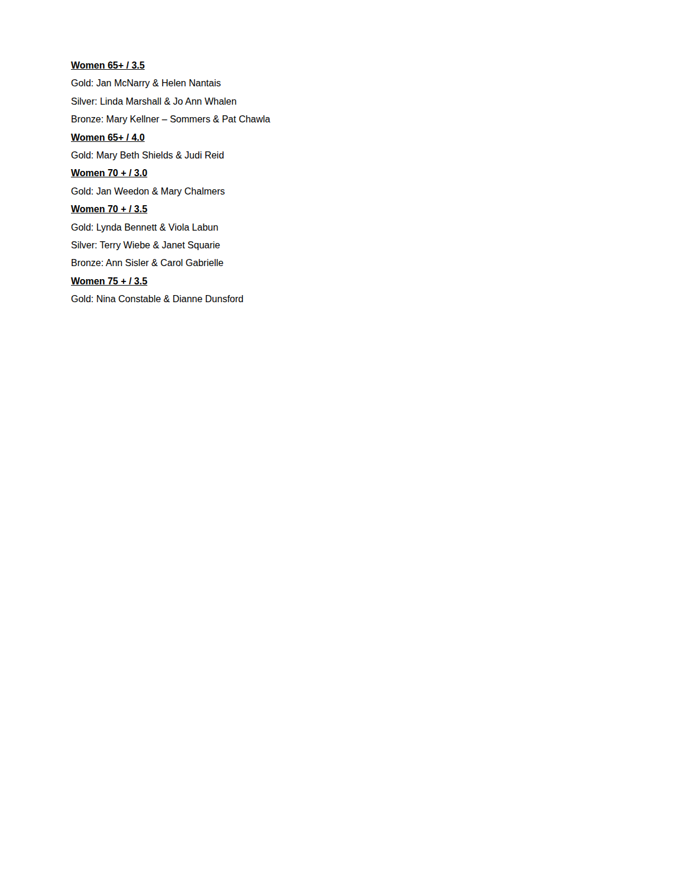Women 65+ / 3.5
Gold: Jan McNarry & Helen Nantais
Silver: Linda Marshall & Jo Ann Whalen
Bronze: Mary Kellner – Sommers & Pat Chawla
Women 65+ / 4.0
Gold: Mary Beth Shields & Judi Reid
Women 70 + / 3.0
Gold: Jan Weedon & Mary Chalmers
Women 70 + / 3.5
Gold: Lynda Bennett & Viola Labun
Silver: Terry Wiebe & Janet Squarie
Bronze: Ann Sisler & Carol Gabrielle
Women 75 + / 3.5
Gold: Nina Constable & Dianne Dunsford